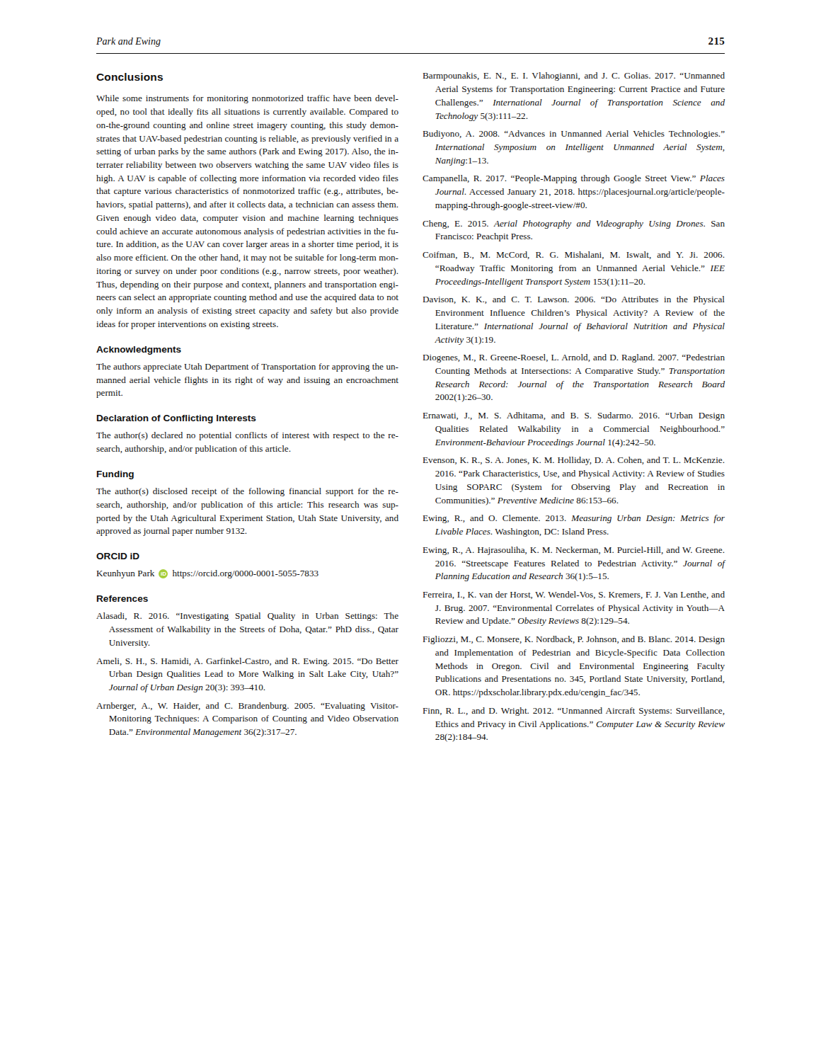Park and Ewing
215
Conclusions
While some instruments for monitoring nonmotorized traffic have been developed, no tool that ideally fits all situations is currently available. Compared to on-the-ground counting and online street imagery counting, this study demonstrates that UAV-based pedestrian counting is reliable, as previously verified in a setting of urban parks by the same authors (Park and Ewing 2017). Also, the interrater reliability between two observers watching the same UAV video files is high. A UAV is capable of collecting more information via recorded video files that capture various characteristics of nonmotorized traffic (e.g., attributes, behaviors, spatial patterns), and after it collects data, a technician can assess them. Given enough video data, computer vision and machine learning techniques could achieve an accurate autonomous analysis of pedestrian activities in the future. In addition, as the UAV can cover larger areas in a shorter time period, it is also more efficient. On the other hand, it may not be suitable for long-term monitoring or survey on under poor conditions (e.g., narrow streets, poor weather). Thus, depending on their purpose and context, planners and transportation engineers can select an appropriate counting method and use the acquired data to not only inform an analysis of existing street capacity and safety but also provide ideas for proper interventions on existing streets.
Acknowledgments
The authors appreciate Utah Department of Transportation for approving the unmanned aerial vehicle flights in its right of way and issuing an encroachment permit.
Declaration of Conflicting Interests
The author(s) declared no potential conflicts of interest with respect to the research, authorship, and/or publication of this article.
Funding
The author(s) disclosed receipt of the following financial support for the research, authorship, and/or publication of this article: This research was supported by the Utah Agricultural Experiment Station, Utah State University, and approved as journal paper number 9132.
ORCID iD
Keunhyun Park https://orcid.org/0000-0001-5055-7833
References
Alasadi, R. 2016. “Investigating Spatial Quality in Urban Settings: The Assessment of Walkability in the Streets of Doha, Qatar.” PhD diss., Qatar University.
Ameli, S. H., S. Hamidi, A. Garfinkel-Castro, and R. Ewing. 2015. “Do Better Urban Design Qualities Lead to More Walking in Salt Lake City, Utah?” Journal of Urban Design 20(3): 393–410.
Arnberger, A., W. Haider, and C. Brandenburg. 2005. “Evaluating Visitor-Monitoring Techniques: A Comparison of Counting and Video Observation Data.” Environmental Management 36(2):317–27.
Barmpounakis, E. N., E. I. Vlahogianni, and J. C. Golias. 2017. “Unmanned Aerial Systems for Transportation Engineering: Current Practice and Future Challenges.” International Journal of Transportation Science and Technology 5(3):111–22.
Budiyono, A. 2008. “Advances in Unmanned Aerial Vehicles Technologies.” International Symposium on Intelligent Unmanned Aerial System, Nanjing:1–13.
Campanella, R. 2017. “People-Mapping through Google Street View.” Places Journal. Accessed January 21, 2018. https://placesjournal.org/article/people-mapping-through-google-street-view/#0.
Cheng, E. 2015. Aerial Photography and Videography Using Drones. San Francisco: Peachpit Press.
Coifman, B., M. McCord, R. G. Mishalani, M. Iswalt, and Y. Ji. 2006. “Roadway Traffic Monitoring from an Unmanned Aerial Vehicle.” IEE Proceedings-Intelligent Transport System 153(1):11–20.
Davison, K. K., and C. T. Lawson. 2006. “Do Attributes in the Physical Environment Influence Children’s Physical Activity? A Review of the Literature.” International Journal of Behavioral Nutrition and Physical Activity 3(1):19.
Diogenes, M., R. Greene-Roesel, L. Arnold, and D. Ragland. 2007. “Pedestrian Counting Methods at Intersections: A Comparative Study.” Transportation Research Record: Journal of the Transportation Research Board 2002(1):26–30.
Ernawati, J., M. S. Adhitama, and B. S. Sudarmo. 2016. “Urban Design Qualities Related Walkability in a Commercial Neighbourhood.” Environment-Behaviour Proceedings Journal 1(4):242–50.
Evenson, K. R., S. A. Jones, K. M. Holliday, D. A. Cohen, and T. L. McKenzie. 2016. “Park Characteristics, Use, and Physical Activity: A Review of Studies Using SOPARC (System for Observing Play and Recreation in Communities).” Preventive Medicine 86:153–66.
Ewing, R., and O. Clemente. 2013. Measuring Urban Design: Metrics for Livable Places. Washington, DC: Island Press.
Ewing, R., A. Hajrasouliha, K. M. Neckerman, M. Purciel-Hill, and W. Greene. 2016. “Streetscape Features Related to Pedestrian Activity.” Journal of Planning Education and Research 36(1):5–15.
Ferreira, I., K. van der Horst, W. Wendel-Vos, S. Kremers, F. J. Van Lenthe, and J. Brug. 2007. “Environmental Correlates of Physical Activity in Youth—A Review and Update.” Obesity Reviews 8(2):129–54.
Figliozzi, M., C. Monsere, K. Nordback, P. Johnson, and B. Blanc. 2014. Design and Implementation of Pedestrian and Bicycle-Specific Data Collection Methods in Oregon. Civil and Environmental Engineering Faculty Publications and Presentations no. 345, Portland State University, Portland, OR. https://pdxscholar.library.pdx.edu/cengin_fac/345.
Finn, R. L., and D. Wright. 2012. “Unmanned Aircraft Systems: Surveillance, Ethics and Privacy in Civil Applications.” Computer Law & Security Review 28(2):184–94.